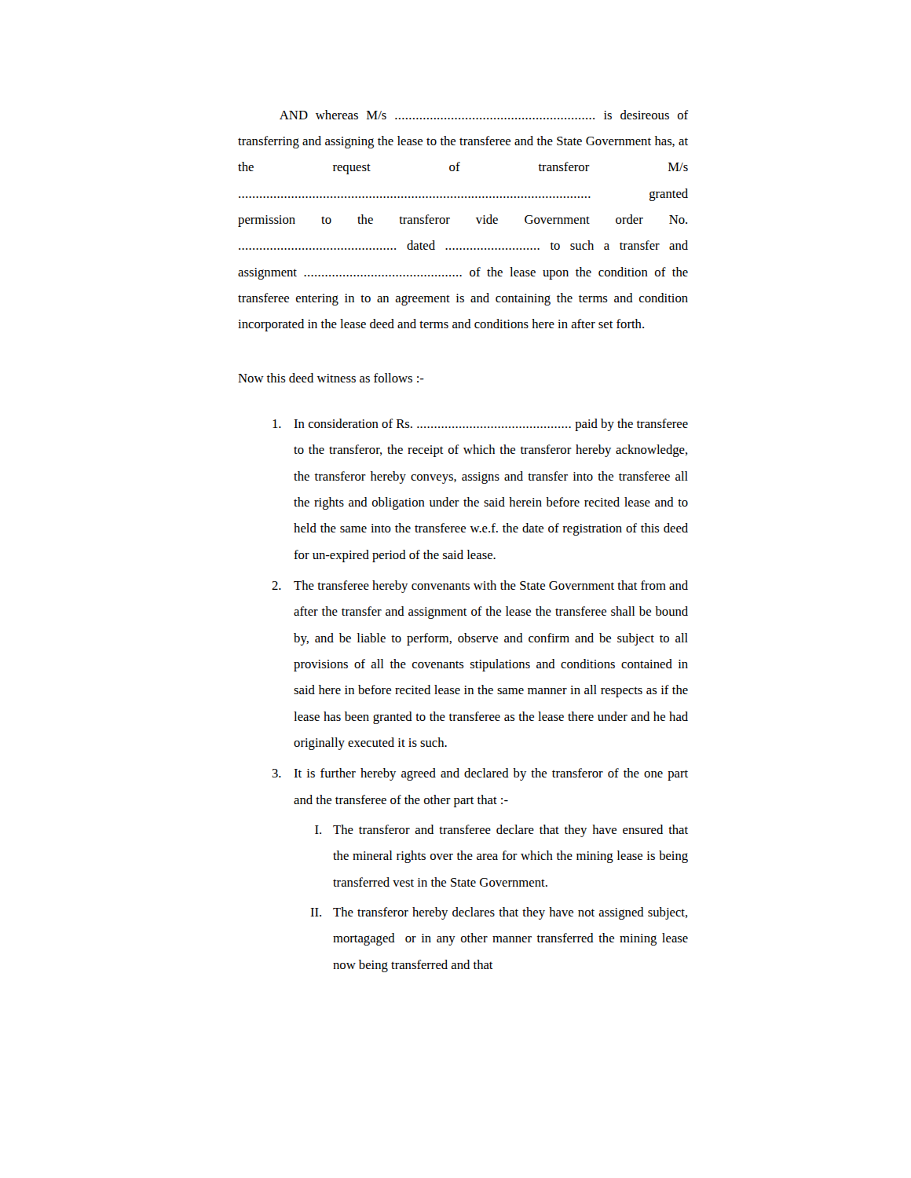AND whereas M/s ......................................................... is desireous of transferring and assigning the lease to the transferee and the State Government has, at the request of transferor M/s .................................................................................................... granted permission to the transferor vide Government order No. ............................................. dated ........................... to such a transfer and assignment ............................................. of the lease upon the condition of the transferee entering in to an agreement is and containing the terms and condition incorporated in the lease deed and terms and conditions here in after set forth.
Now this deed witness as follows :-
In consideration of Rs. ............................................ paid by the transferee to the transferor, the receipt of which the transferor hereby acknowledge, the transferor hereby conveys, assigns and transfer into the transferee all the rights and obligation under the said herein before recited lease and to held the same into the transferee w.e.f. the date of registration of this deed for un-expired period of the said lease.
The transferee hereby convenants with the State Government that from and after the transfer and assignment of the lease the transferee shall be bound by, and be liable to perform, observe and confirm and be subject to all provisions of all the covenants stipulations and conditions contained in said here in before recited lease in the same manner in all respects as if the lease has been granted to the transferee as the lease there under and he had originally executed it is such.
It is further hereby agreed and declared by the transferor of the one part and the transferee of the other part that :-
The transferor and transferee declare that they have ensured that the mineral rights over the area for which the mining lease is being transferred vest in the State Government.
The transferor hereby declares that they have not assigned subject, mortagaged or in any other manner transferred the mining lease now being transferred and that